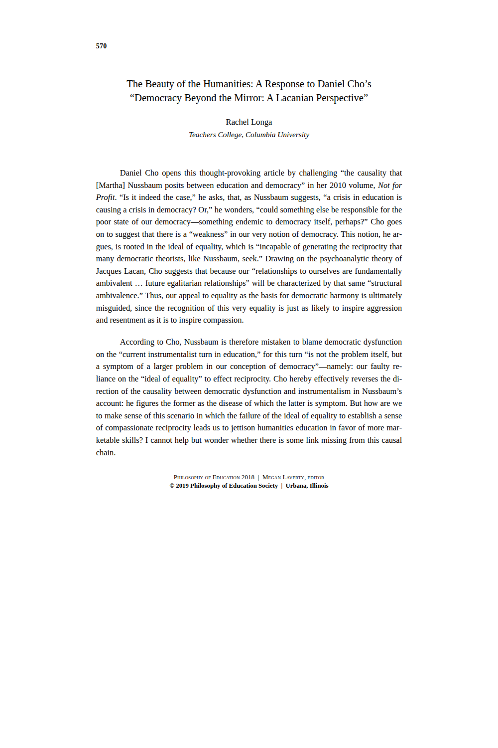570
The Beauty of the Humanities: A Response to Daniel Cho’s
“Democracy Beyond the Mirror: A Lacanian Perspective”
Rachel Longa
Teachers College, Columbia University
Daniel Cho opens this thought-provoking article by challenging “the causality that [Martha] Nussbaum posits between education and democracy” in her 2010 volume, Not for Profit. “Is it indeed the case,” he asks, that, as Nussbaum suggests, “a crisis in education is causing a crisis in democracy? Or,” he wonders, “could something else be responsible for the poor state of our democracy—something endemic to democracy itself, perhaps?” Cho goes on to suggest that there is a “weakness” in our very notion of democracy. This notion, he argues, is rooted in the ideal of equality, which is “incapable of generating the reciprocity that many democratic theorists, like Nussbaum, seek.” Drawing on the psychoanalytic theory of Jacques Lacan, Cho suggests that because our “relationships to ourselves are fundamentally ambivalent … future egalitarian relationships” will be characterized by that same “structural ambivalence.” Thus, our appeal to equality as the basis for democratic harmony is ultimately misguided, since the recognition of this very equality is just as likely to inspire aggression and resentment as it is to inspire compassion.
According to Cho, Nussbaum is therefore mistaken to blame democratic dysfunction on the “current instrumentalist turn in education,” for this turn “is not the problem itself, but a symptom of a larger problem in our conception of democracy”—namely: our faulty reliance on the “ideal of equality” to effect reciprocity. Cho hereby effectively reverses the direction of the causality between democratic dysfunction and instrumentalism in Nussbaum’s account: he figures the former as the disease of which the latter is symptom. But how are we to make sense of this scenario in which the failure of the ideal of equality to establish a sense of compassionate reciprocity leads us to jettison humanities education in favor of more marketable skills? I cannot help but wonder whether there is some link missing from this causal chain.
Philosophy of Education 2018 | Megan Laverty, editor
© 2019 Philosophy of Education Society | Urbana, Illinois